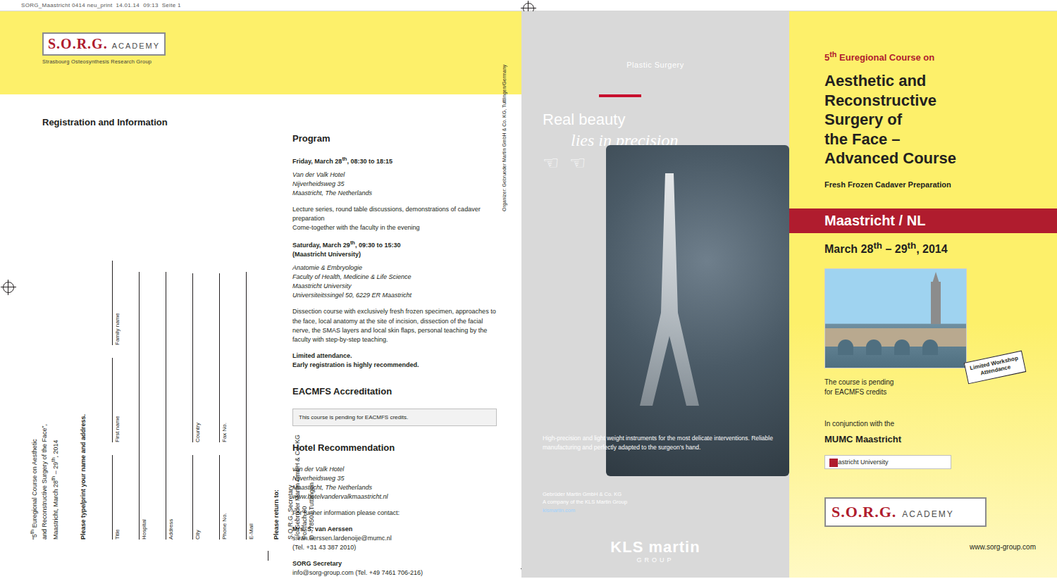SORG_Maastricht 0414 neu_print 14.01.14 09:13 Seite 1
S.O.R.G. ACADEMY
Strasbourg Osteosynthesis Research Group
Registration and Information
“5th Euregional Course on Aesthetic
and Reconstructive Surgery of the Face”,
Maastricht, March 28th – 29th, 2014
Please type/print your name and address.
| Title | First name | Family name |
| Hospital |
| Address |
| City | Country |
| Phone No. | Fax No. |
| E-Mail |
Please return to:
S.O.R.G. Secretary
c/o Gebrüder Martin GmbH & Co. KG
Postfach 60
D - 78501 Tuttlingen
Program
Friday, March 28th, 08:30 to 18:15
Van der Valk Hotel
Nijverheidsweg 35
Maastricht, The Netherlands
Lecture series, round table discussions, demonstrations of cadaver preparation
Come-together with the faculty in the evening
Saturday, March 29th, 09:30 to 15:30
(Maastricht University)
Anatomie & Embryologie
Faculty of Health, Medicine & Life Science
Maastricht University
Universiteitssingel 50, 6229 ER Maastricht
Dissection course with exclusively fresh frozen specimen, approaches to the face, local anatomy at the site of incision, dissection of the facial nerve, the SMAS layers and local skin flaps, personal teaching by the faculty with step-by-step teaching.
Limited attendance.
Early registration is highly recommended.
EACMFS Accreditation
This course is pending for EACMFS credits.
Hotel Recommendation
van der Valk Hotel
Nijverheidsweg 35
Maastricht, The Netherlands
www.hotelvandervalkmaastricht.nl
For further information please contact:
Mrs. S. van Aerssen s.van.aerssen.lardenoije@mumc.nl
(Tel. +31 43 387 2010)
SORG Secretary info@sorg-group.com (Tel. +49 7461 706-216)
Plastic Surgery
Real beauty lies in precision
☜ ☜
High-precision and light weight instruments for the most delicate interventions. Reliable manufacturing and perfectly adapted to the surgeon’s hand.
Gebrüder Martin GmbH & Co. KG
A company of the KLS Martin Group
klsmartin.com
KLS martin
GROUP
Organizer: Gebrueder Martin GmbH & Co. KG, Tuttlingen/Germany
5th Euregional Course on
Aesthetic and
Reconstructive
Surgery of
the Face –
Advanced Course
Fresh Frozen Cadaver Preparation
Maastricht / NL
March 28th – 29th, 2014
The course is pending
for EACMFS credits
Limited Workshop
Attendance
In conjunction with the
MUMC Maastricht
Maastricht University
S.O.R.G. ACADEMY
www.sorg-group.com